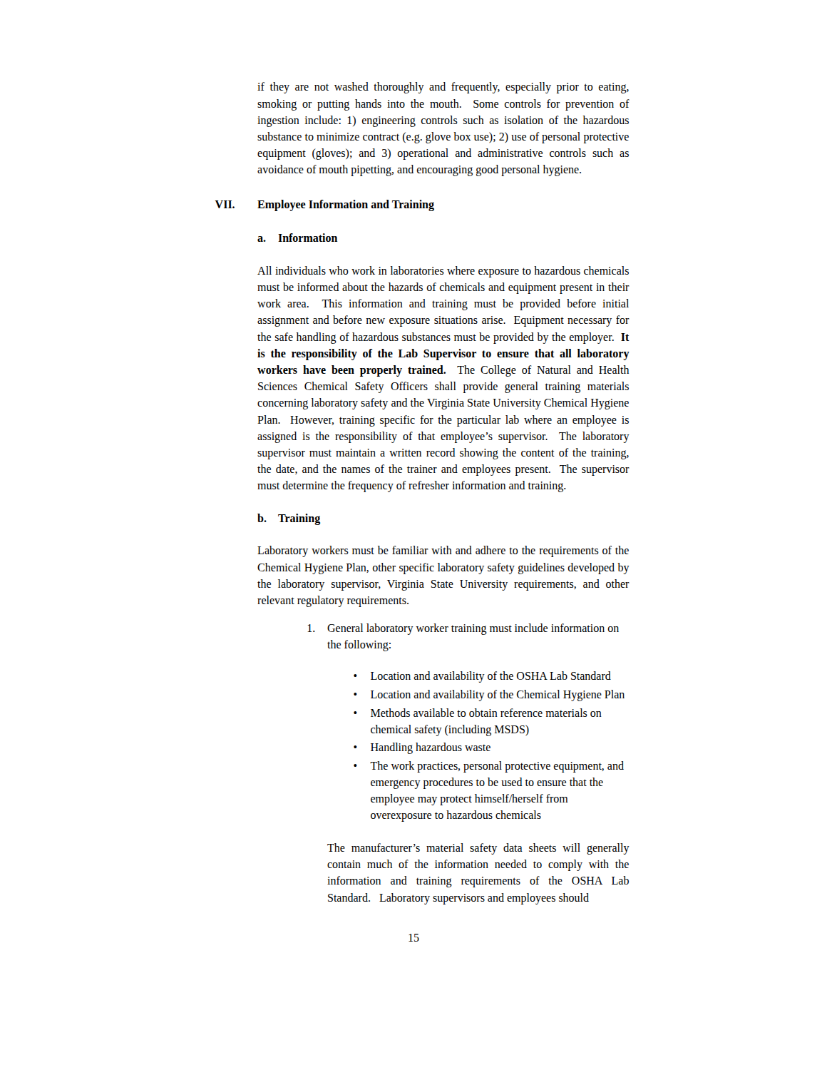if they are not washed thoroughly and frequently, especially prior to eating, smoking or putting hands into the mouth. Some controls for prevention of ingestion include: 1) engineering controls such as isolation of the hazardous substance to minimize contract (e.g. glove box use); 2) use of personal protective equipment (gloves); and 3) operational and administrative controls such as avoidance of mouth pipetting, and encouraging good personal hygiene.
VII.
Employee Information and Training
a.
Information
All individuals who work in laboratories where exposure to hazardous chemicals must be informed about the hazards of chemicals and equipment present in their work area. This information and training must be provided before initial assignment and before new exposure situations arise. Equipment necessary for the safe handling of hazardous substances must be provided by the employer. It is the responsibility of the Lab Supervisor to ensure that all laboratory workers have been properly trained. The College of Natural and Health Sciences Chemical Safety Officers shall provide general training materials concerning laboratory safety and the Virginia State University Chemical Hygiene Plan. However, training specific for the particular lab where an employee is assigned is the responsibility of that employee’s supervisor. The laboratory supervisor must maintain a written record showing the content of the training, the date, and the names of the trainer and employees present. The supervisor must determine the frequency of refresher information and training.
b.
Training
Laboratory workers must be familiar with and adhere to the requirements of the Chemical Hygiene Plan, other specific laboratory safety guidelines developed by the laboratory supervisor, Virginia State University requirements, and other relevant regulatory requirements.
1.
General laboratory worker training must include information on the following:
Location and availability of the OSHA Lab Standard
Location and availability of the Chemical Hygiene Plan
Methods available to obtain reference materials on chemical safety (including MSDS)
Handling hazardous waste
The work practices, personal protective equipment, and emergency procedures to be used to ensure that the employee may protect himself/herself from overexposure to hazardous chemicals
The manufacturer’s material safety data sheets will generally contain much of the information needed to comply with the information and training requirements of the OSHA Lab Standard. Laboratory supervisors and employees should
15